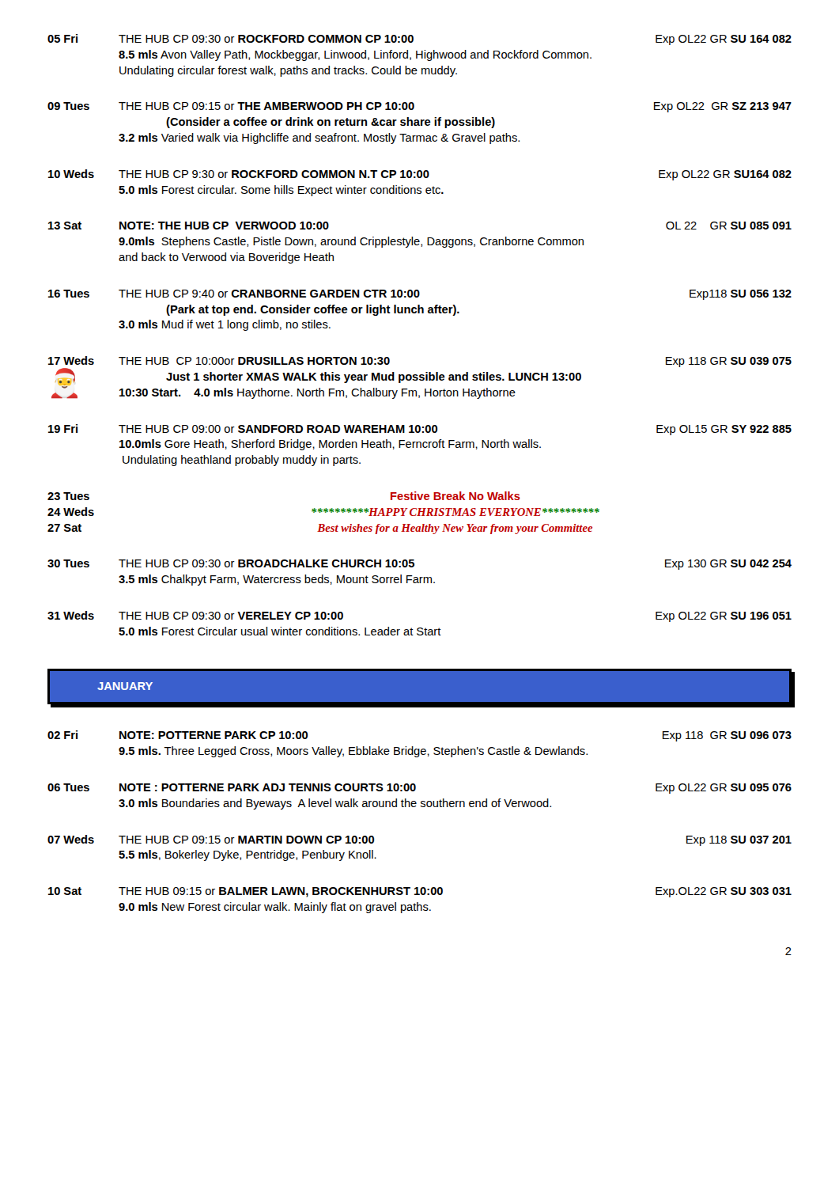| 05 Fri | Exp OL22 GR SU 164 082 THE HUB CP 09:30 or ROCKFORD COMMON CP 10:00 8.5 mls Avon Valley Path, Mockbeggar, Linwood, Linford, Highwood and Rockford Common. Undulating circular forest walk, paths and tracks. Could be muddy. |
| 09 Tues | Exp OL22 GR SZ 213 947 THE HUB CP 09:15 or THE AMBERWOOD PH CP 10:00 (Consider a coffee or drink on return &car share if possible) 3.2 mls Varied walk via Highcliffe and seafront. Mostly Tarmac & Gravel paths. |
| 10 Weds | Exp OL22 GR SU164 082 THE HUB CP 9:30 or ROCKFORD COMMON N.T CP 10:00 5.0 mls Forest circular. Some hills Expect winter conditions etc . |
| 13 Sat | OL 22 GR SU 085 091 NOTE: THE HUB CP VERWOOD 10:00 9.0mls Stephens Castle, Pistle Down, around Cripplestyle, Daggons, Cranborne Common and back to Verwood via Boveridge Heath |
| 16 Tues | Exp118 SU 056 132 THE HUB CP 9:40 or CRANBORNE GARDEN CTR 10:00 (Park at top end. Consider coffee or light lunch after). 3.0 mls Mud if wet 1 long climb, no stiles. |
| 17 Weds 🎅 | Exp 118 GR SU 039 075 THE HUB CP 10:00or DRUSILLAS HORTON 10:30 Just 1 shorter XMAS WALK this year Mud possible and stiles. LUNCH 13:00 10:30 Start. 4.0 mls Haythorne. North Fm, Chalbury Fm, Horton Haythorne |
| 19 Fri | Exp OL15 GR SY 922 885 THE HUB CP 09:00 or SANDFORD ROAD WAREHAM 10:00 10.0mls Gore Heath, Sherford Bridge, Morden Heath, Ferncroft Farm, North walls. Undulating heathland probably muddy in parts. |
| 23 Tues 24 Weds 27 Sat | Festive Break No Walks ********** HAPPY CHRISTMAS EVERYONE ********** Best wishes for a Healthy New Year from your Committee |
| 30 Tues | Exp 130 GR SU 042 254 THE HUB CP 09:30 or BROADCHALKE CHURCH 10:05 3.5 mls Chalkpyt Farm, Watercress beds, Mount Sorrel Farm. |
| 31 Weds | Exp OL22 GR SU 196 051 THE HUB CP 09:30 or VERELEY CP 10:00 5.0 mls Forest Circular usual winter conditions. Leader at Start |
JANUARY
| 02 Fri | Exp 118 GR SU 096 073 NOTE: POTTERNE PARK CP 10:00 9.5 mls. Three Legged Cross, Moors Valley, Ebblake Bridge, Stephen's Castle & Dewlands. |
| 06 Tues | Exp OL22 GR SU 095 076 NOTE : POTTERNE PARK ADJ TENNIS COURTS 10:00 3.0 mls Boundaries and Byeways A level walk around the southern end of Verwood. |
| 07 Weds | Exp 118 SU 037 201 THE HUB CP 09:15 or MARTIN DOWN CP 10:00 5.5 mls , Bokerley Dyke, Pentridge, Penbury Knoll. |
| 10 Sat | Exp.OL22 GR SU 303 031 THE HUB 09:15 or BALMER LAWN, BROCKENHURST 10:00 9.0 mls New Forest circular walk. Mainly flat on gravel paths. |
2